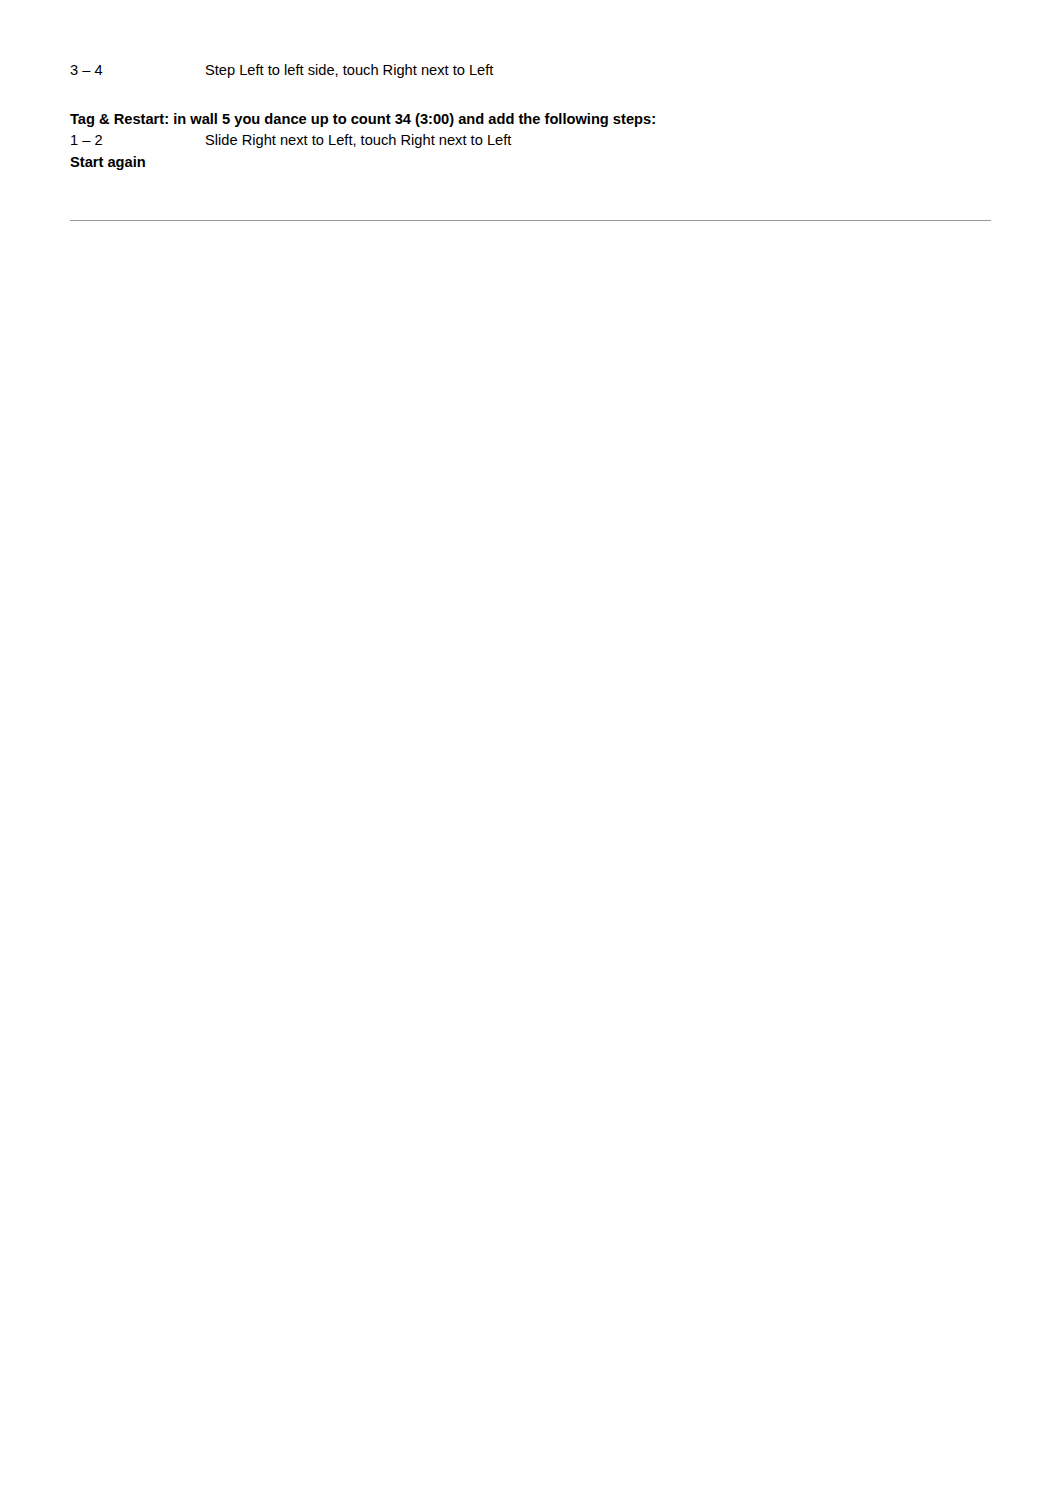3 – 4
Step Left to left side, touch Right next to Left
Tag & Restart: in wall 5 you dance up to count 34 (3:00) and add the following steps:
1 – 2
Slide Right next to Left, touch Right next to Left
Start again